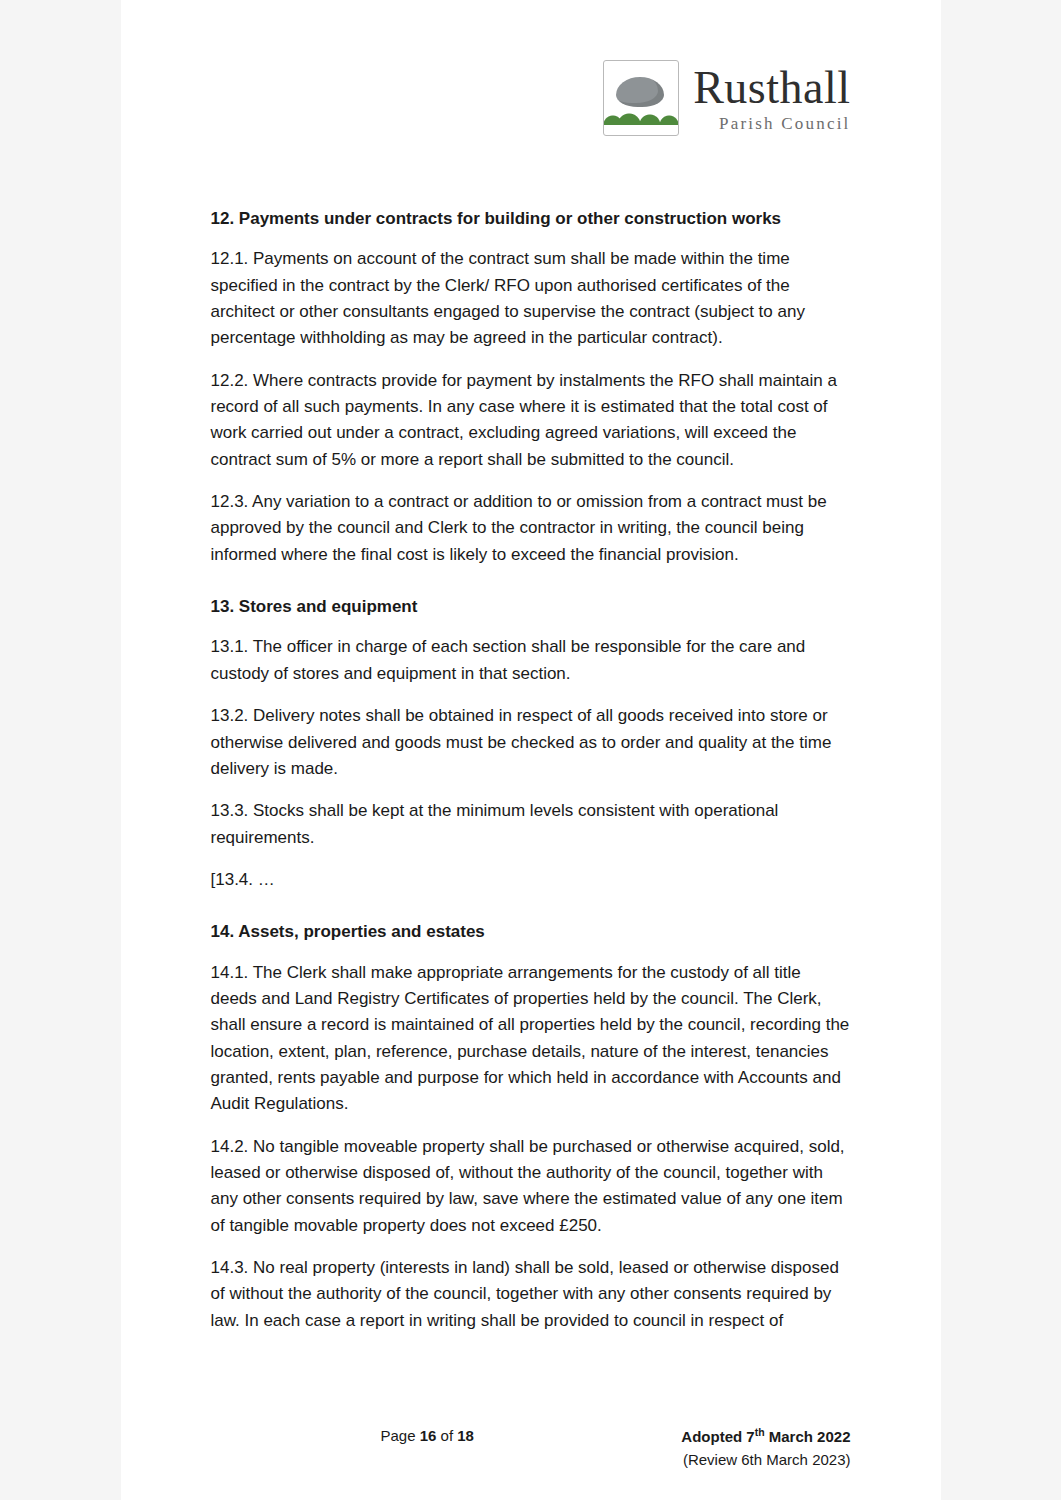Rusthall
Parish Council
12. Payments under contracts for building or other construction works
12.1. Payments on account of the contract sum shall be made within the time specified in the contract by the Clerk/ RFO upon authorised certificates of the architect or other consultants engaged to supervise the contract (subject to any percentage withholding as may be agreed in the particular contract).
12.2. Where contracts provide for payment by instalments the RFO shall maintain a record of all such payments. In any case where it is estimated that the total cost of work carried out under a contract, excluding agreed variations, will exceed the contract sum of 5% or more a report shall be submitted to the council.
12.3. Any variation to a contract or addition to or omission from a contract must be approved by the council and Clerk to the contractor in writing, the council being informed where the final cost is likely to exceed the financial provision.
13. Stores and equipment
13.1. The officer in charge of each section shall be responsible for the care and custody of stores and equipment in that section.
13.2. Delivery notes shall be obtained in respect of all goods received into store or otherwise delivered and goods must be checked as to order and quality at the time delivery is made.
13.3. Stocks shall be kept at the minimum levels consistent with operational requirements.
[13.4. …
14. Assets, properties and estates
14.1. The Clerk shall make appropriate arrangements for the custody of all title deeds and Land Registry Certificates of properties held by the council. The Clerk, shall ensure a record is maintained of all properties held by the council, recording the location, extent, plan, reference, purchase details, nature of the interest, tenancies granted, rents payable and purpose for which held in accordance with Accounts and Audit Regulations.
14.2. No tangible moveable property shall be purchased or otherwise acquired, sold, leased or otherwise disposed of, without the authority of the council, together with any other consents required by law, save where the estimated value of any one item of tangible movable property does not exceed £250.
14.3. No real property (interests in land) shall be sold, leased or otherwise disposed of without the authority of the council, together with any other consents required by law. In each case a report in writing shall be provided to council in respect of
Page 16 of 18
Adopted 7th March 2022
(Review 6th March 2023)